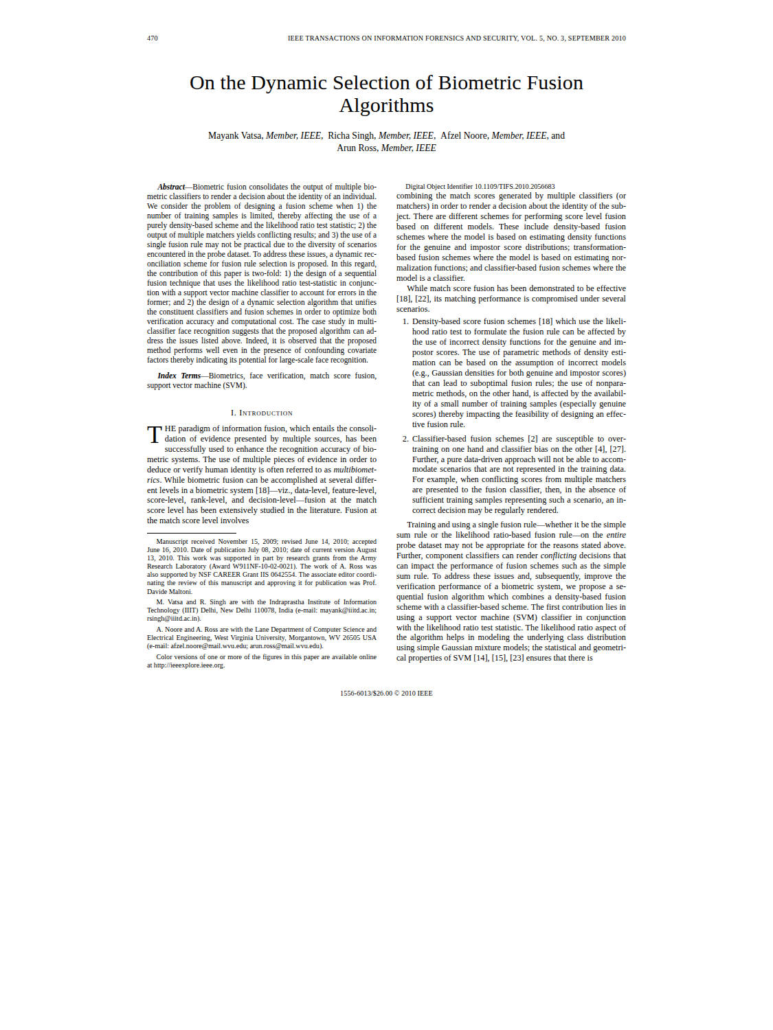470
IEEE TRANSACTIONS ON INFORMATION FORENSICS AND SECURITY, VOL. 5, NO. 3, SEPTEMBER 2010
On the Dynamic Selection of Biometric Fusion
Algorithms
Mayank Vatsa, Member, IEEE, Richa Singh, Member, IEEE, Afzel Noore, Member, IEEE, and
Arun Ross, Member, IEEE
Abstract—Biometric fusion consolidates the output of multiple biometric classifiers to render a decision about the identity of an individual. We consider the problem of designing a fusion scheme when 1) the number of training samples is limited, thereby affecting the use of a purely density-based scheme and the likelihood ratio test statistic; 2) the output of multiple matchers yields conflicting results; and 3) the use of a single fusion rule may not be practical due to the diversity of scenarios encountered in the probe dataset. To address these issues, a dynamic reconciliation scheme for fusion rule selection is proposed. In this regard, the contribution of this paper is two-fold: 1) the design of a sequential fusion technique that uses the likelihood ratio test-statistic in conjunction with a support vector machine classifier to account for errors in the former; and 2) the design of a dynamic selection algorithm that unifies the constituent classifiers and fusion schemes in order to optimize both verification accuracy and computational cost. The case study in multiclassifier face recognition suggests that the proposed algorithm can address the issues listed above. Indeed, it is observed that the proposed method performs well even in the presence of confounding covariate factors thereby indicating its potential for large-scale face recognition.
Index Terms—Biometrics, face verification, match score fusion, support vector machine (SVM).
I. Introduction
THE paradigm of information fusion, which entails the consolidation of evidence presented by multiple sources, has been successfully used to enhance the recognition accuracy of biometric systems. The use of multiple pieces of evidence in order to deduce or verify human identity is often referred to as multibiometrics. While biometric fusion can be accomplished at several different levels in a biometric system [18]—viz., data-level, feature-level, score-level, rank-level, and decision-level—fusion at the match score level has been extensively studied in the literature. Fusion at the match score level involves
Manuscript received November 15, 2009; revised June 14, 2010; accepted June 16, 2010. Date of publication July 08, 2010; date of current version August 13, 2010. This work was supported in part by research grants from the Army Research Laboratory (Award W911NF-10-02-0021). The work of A. Ross was also supported by NSF CAREER Grant IIS 0642554. The associate editor coordinating the review of this manuscript and approving it for publication was Prof. Davide Maltoni.
M. Vatsa and R. Singh are with the Indraprastha Institute of Information Technology (IIIT) Delhi, New Delhi 110078, India (e-mail: mayank@iiitd.ac.in; rsingh@iiitd.ac.in).
A. Noore and A. Ross are with the Lane Department of Computer Science and Electrical Engineering, West Virginia University, Morgantown, WV 26505 USA (e-mail: afzel.noore@mail.wvu.edu; arun.ross@mail.wvu.edu).
Color versions of one or more of the figures in this paper are available online at http://ieeexplore.ieee.org.
Digital Object Identifier 10.1109/TIFS.2010.2056683
combining the match scores generated by multiple classifiers (or matchers) in order to render a decision about the identity of the subject. There are different schemes for performing score level fusion based on different models. These include density-based fusion schemes where the model is based on estimating density functions for the genuine and impostor score distributions; transformation-based fusion schemes where the model is based on estimating normalization functions; and classifier-based fusion schemes where the model is a classifier.
While match score fusion has been demonstrated to be effective [18], [22], its matching performance is compromised under several scenarios.
Density-based score fusion schemes [18] which use the likelihood ratio test to formulate the fusion rule can be affected by the use of incorrect density functions for the genuine and impostor scores. The use of parametric methods of density estimation can be based on the assumption of incorrect models (e.g., Gaussian densities for both genuine and impostor scores) that can lead to suboptimal fusion rules; the use of nonparametric methods, on the other hand, is affected by the availability of a small number of training samples (especially genuine scores) thereby impacting the feasibility of designing an effective fusion rule.
Classifier-based fusion schemes [2] are susceptible to overtraining on one hand and classifier bias on the other [4], [27]. Further, a pure data-driven approach will not be able to accommodate scenarios that are not represented in the training data. For example, when conflicting scores from multiple matchers are presented to the fusion classifier, then, in the absence of sufficient training samples representing such a scenario, an incorrect decision may be regularly rendered.
Training and using a single fusion rule—whether it be the simple sum rule or the likelihood ratio-based fusion rule—on the entire probe dataset may not be appropriate for the reasons stated above. Further, component classifiers can render conflicting decisions that can impact the performance of fusion schemes such as the simple sum rule. To address these issues and, subsequently, improve the verification performance of a biometric system, we propose a sequential fusion algorithm which combines a density-based fusion scheme with a classifier-based scheme. The first contribution lies in using a support vector machine (SVM) classifier in conjunction with the likelihood ratio test statistic. The likelihood ratio aspect of the algorithm helps in modeling the underlying class distribution using simple Gaussian mixture models; the statistical and geometrical properties of SVM [14], [15], [23] ensures that there is
1556-6013/$26.00 © 2010 IEEE